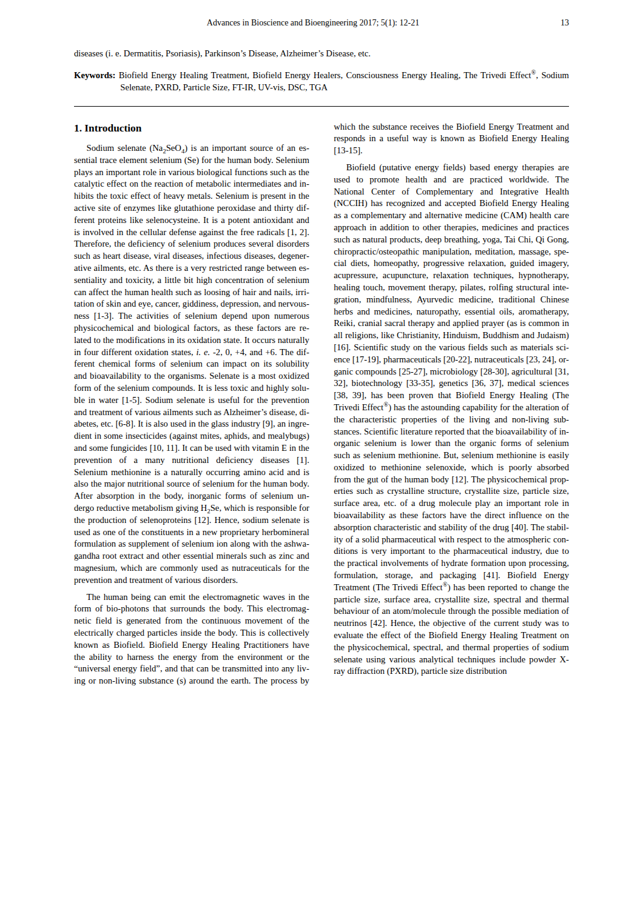Advances in Bioscience and Bioengineering 2017; 5(1): 12-21 13
diseases (i. e. Dermatitis, Psoriasis), Parkinson’s Disease, Alzheimer’s Disease, etc.
Keywords: Biofield Energy Healing Treatment, Biofield Energy Healers, Consciousness Energy Healing, The Trivedi Effect®, Sodium Selenate, PXRD, Particle Size, FT-IR, UV-vis, DSC, TGA
1. Introduction
Sodium selenate (Na2SeO4) is an important source of an essential trace element selenium (Se) for the human body. Selenium plays an important role in various biological functions such as the catalytic effect on the reaction of metabolic intermediates and inhibits the toxic effect of heavy metals. Selenium is present in the active site of enzymes like glutathione peroxidase and thirty different proteins like selenocysteine. It is a potent antioxidant and is involved in the cellular defense against the free radicals [1, 2]. Therefore, the deficiency of selenium produces several disorders such as heart disease, viral diseases, infectious diseases, degenerative ailments, etc. As there is a very restricted range between essentiality and toxicity, a little bit high concentration of selenium can affect the human health such as loosing of hair and nails, irritation of skin and eye, cancer, giddiness, depression, and nervousness [1-3]. The activities of selenium depend upon numerous physicochemical and biological factors, as these factors are related to the modifications in its oxidation state. It occurs naturally in four different oxidation states, i. e. -2, 0, +4, and +6. The different chemical forms of selenium can impact on its solubility and bioavailability to the organisms. Selenate is a most oxidized form of the selenium compounds. It is less toxic and highly soluble in water [1-5]. Sodium selenate is useful for the prevention and treatment of various ailments such as Alzheimer’s disease, diabetes, etc. [6-8]. It is also used in the glass industry [9], an ingredient in some insecticides (against mites, aphids, and mealybugs) and some fungicides [10, 11]. It can be used with vitamin E in the prevention of a many nutritional deficiency diseases [1]. Selenium methionine is a naturally occurring amino acid and is also the major nutritional source of selenium for the human body. After absorption in the body, inorganic forms of selenium undergo reductive metabolism giving H2Se, which is responsible for the production of selenoproteins [12]. Hence, sodium selenate is used as one of the constituents in a new proprietary herbomineral formulation as supplement of selenium ion along with the ashwagandha root extract and other essential minerals such as zinc and magnesium, which are commonly used as nutraceuticals for the prevention and treatment of various disorders.
The human being can emit the electromagnetic waves in the form of bio-photons that surrounds the body. This electromagnetic field is generated from the continuous movement of the electrically charged particles inside the body. This is collectively known as Biofield. Biofield Energy Healing Practitioners have the ability to harness the energy from the environment or the “universal energy field”, and that can be transmitted into any living or non-living substance (s) around the earth. The process by which the substance receives the Biofield Energy Treatment and responds in a useful way is known as Biofield Energy Healing [13-15].
Biofield (putative energy fields) based energy therapies are used to promote health and are practiced worldwide. The National Center of Complementary and Integrative Health (NCCIH) has recognized and accepted Biofield Energy Healing as a complementary and alternative medicine (CAM) health care approach in addition to other therapies, medicines and practices such as natural products, deep breathing, yoga, Tai Chi, Qi Gong, chiropractic/osteopathic manipulation, meditation, massage, special diets, homeopathy, progressive relaxation, guided imagery, acupressure, acupuncture, relaxation techniques, hypnotherapy, healing touch, movement therapy, pilates, rolfing structural integration, mindfulness, Ayurvedic medicine, traditional Chinese herbs and medicines, naturopathy, essential oils, aromatherapy, Reiki, cranial sacral therapy and applied prayer (as is common in all religions, like Christianity, Hinduism, Buddhism and Judaism) [16]. Scientific study on the various fields such as materials science [17-19], pharmaceuticals [20-22], nutraceuticals [23, 24], organic compounds [25-27], microbiology [28-30], agricultural [31, 32], biotechnology [33-35], genetics [36, 37], medical sciences [38, 39], has been proven that Biofield Energy Healing (The Trivedi Effect®) has the astounding capability for the alteration of the characteristic properties of the living and non-living substances. Scientific literature reported that the bioavailability of inorganic selenium is lower than the organic forms of selenium such as selenium methionine. But, selenium methionine is easily oxidized to methionine selenoxide, which is poorly absorbed from the gut of the human body [12]. The physicochemical properties such as crystalline structure, crystallite size, particle size, surface area, etc. of a drug molecule play an important role in bioavailability as these factors have the direct influence on the absorption characteristic and stability of the drug [40]. The stability of a solid pharmaceutical with respect to the atmospheric conditions is very important to the pharmaceutical industry, due to the practical involvements of hydrate formation upon processing, formulation, storage, and packaging [41]. Biofield Energy Treatment (The Trivedi Effect®) has been reported to change the particle size, surface area, crystallite size, spectral and thermal behaviour of an atom/molecule through the possible mediation of neutrinos [42]. Hence, the objective of the current study was to evaluate the effect of the Biofield Energy Healing Treatment on the physicochemical, spectral, and thermal properties of sodium selenate using various analytical techniques include powder X-ray diffraction (PXRD), particle size distribution